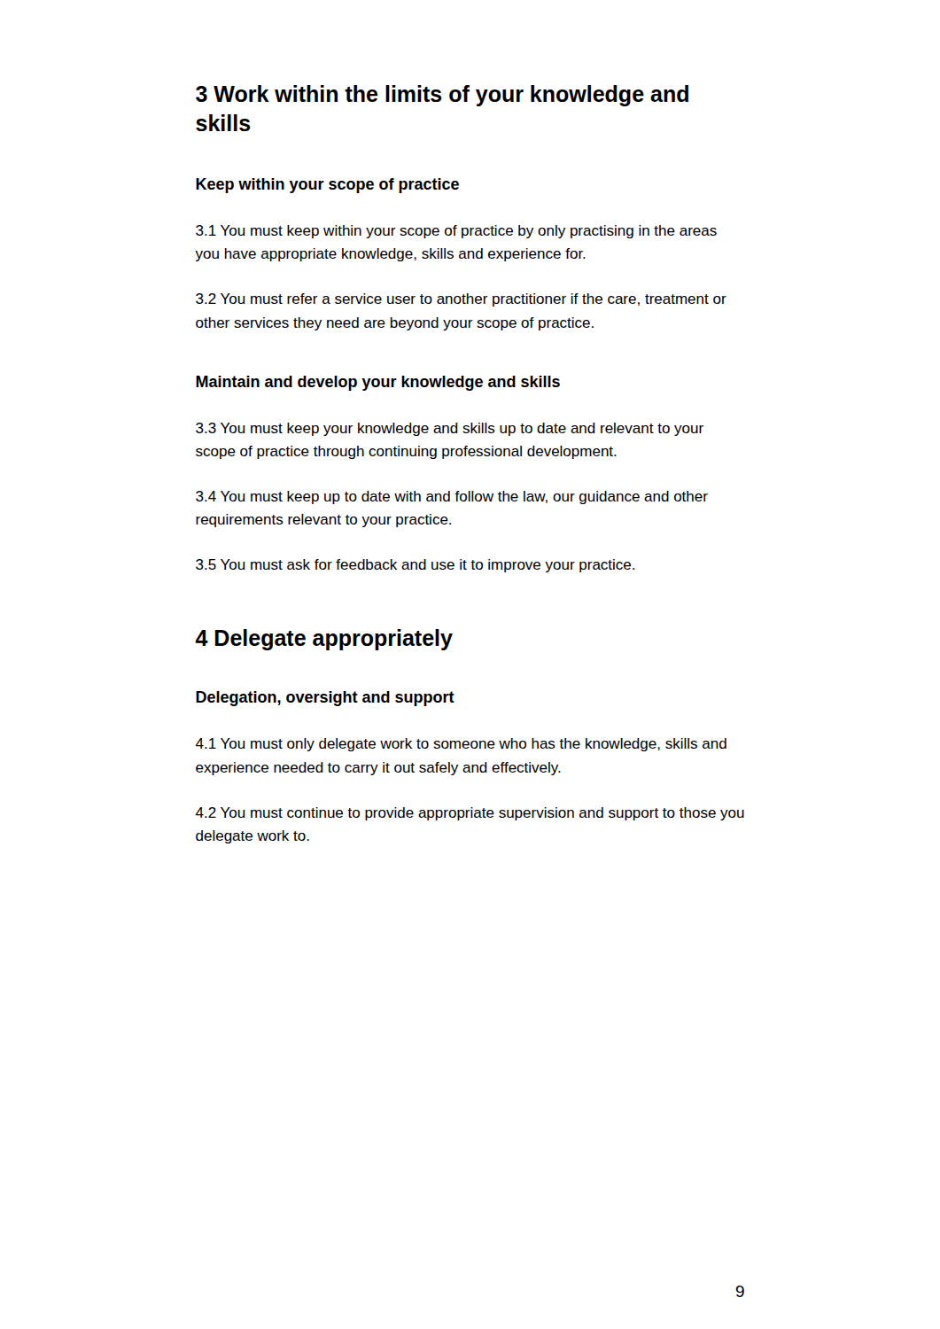3 Work within the limits of your knowledge and skills
Keep within your scope of practice
3.1 You must keep within your scope of practice by only practising in the areas you have appropriate knowledge, skills and experience for.
3.2 You must refer a service user to another practitioner if the care, treatment or other services they need are beyond your scope of practice.
Maintain and develop your knowledge and skills
3.3 You must keep your knowledge and skills up to date and relevant to your scope of practice through continuing professional development.
3.4 You must keep up to date with and follow the law, our guidance and other requirements relevant to your practice.
3.5 You must ask for feedback and use it to improve your practice.
4 Delegate appropriately
Delegation, oversight and support
4.1 You must only delegate work to someone who has the knowledge, skills and experience needed to carry it out safely and effectively.
4.2 You must continue to provide appropriate supervision and support to those you delegate work to.
9